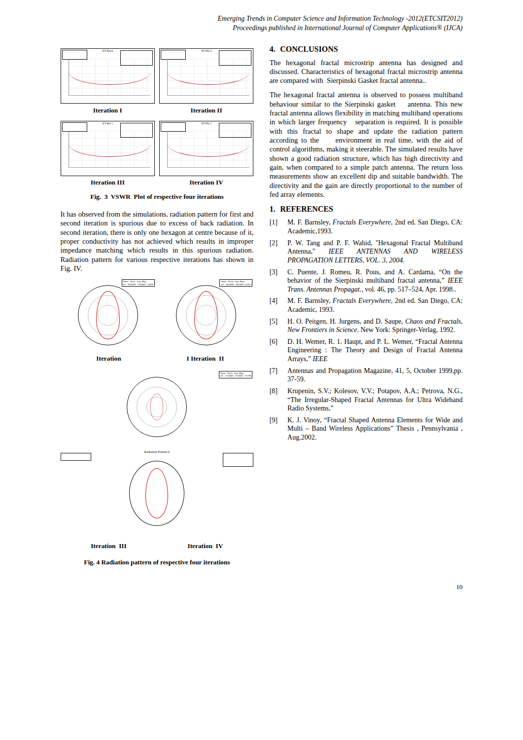Emerging Trends in Computer Science and Information Technology -2012(ETCSIT2012)
Proceedings published in International Journal of Computer Applications® (IJCA)
XY Plot 6
XY Plot 2
Iteration I
Iteration II
XY Plot 1
XY Plot 5
Iteration III
Iteration IV
Fig. 3 VSWR Plot of respective four iterations
It has observed from the simulations, radiation pattern for first and second iteration is spurious due to excess of back radiation. In second iteration, there is only one hexagon at centre because of it, proper conductivity has not achieved which results in improper impedance matching which results in this spurious radiation. Radiation pattern for various respective iterations has shown in Fig. IV.
Name Theta Ang Mag
m1 -60.0000 -56.0000 2.4290
Name Theta Ang Mag
m1 -44.0000 -44.0000 4.3455
Iteration
I Iteration II
Name Theta Ang Mag
m1 -12.0000 -12.0000 -2.6788
Radiation Pattern 6
Iteration III
Iteration IV
Fig. 4 Radiation pattern of respective four iterations
4. CONCLUSIONS
The hexagonal fractal microstrip antenna has designed and discussed. Characteristics of hexagonal fractal microstrip antenna are compared with Sierpinski Gasket fractal antenna..
The hexagonal fractal antenna is observed to possess multiband behaviour similar to the Sierpinski gasket antenna. This new fractal antenna allows flexibility in matching multiband operations in which larger frequency separation is required. It is possible with this fractal to shape and update the radiation pattern according to the environment in real time, with the aid of control algorithms, making it steerable. The simulated results have shown a good radiation structure, which has high directivity and gain, when compared to a simple patch antenna. The return loss measurements show an excellent dip and suitable bandwidth. The directivity and the gain are directly proportional to the number of fed array elements.
1. REFERENCES
[1] M. F. Barnsley, Fractals Everywhere, 2nd ed. San Diego, CA: Academic,1993.
[2] P. W. Tang and P. F. Wahid, ''Hexagonal Fractal Multiband Antenna,'' IEEE ANTENNAS AND WIRELESS PROPAGATION LETTERS, VOL. 3, 2004.
[3] C. Puente, J. Romeu, R. Pous, and A. Cardama, “On the behavior of the Sierpinski multiband fractal antenna,” IEEE Trans. Antennas Propagat., vol. 46, pp. 517–524, Apr. 1998..
[4] M. F. Barnsley, Fractals Everywhere, 2nd ed. San Diego, CA: Academic, 1993.
[5] H. O. Peitgen, H. Jurgens, and D. Saupe, Chaos and Fractals, New Frontiers in Science. New York: Springer-Verlag, 1992.
[6] D. H. Wemer, R. 1. Haupt, and P. L. Wemer, “Fractal Antenna Engineering : The Theory and Design of Fractal Antenna Arrays,” IEEE
[7] Antennas and Propagation Magazine, 41, 5, October 1999,pp. 37-59.
[8] Krupenin, S.V.; Kolesov, V.V.; Potapov, A.A.; Petrova, N.G., “The Irregular-Shaped Fractal Antennas for Ultra Wideband Radio Systems,”
[9] K. J. Vinoy, “Fractal Shaped Antenna Elements for Wide and Multi – Band Wireless Applications” Thesis , Pennsylvania , Aug.2002.
10